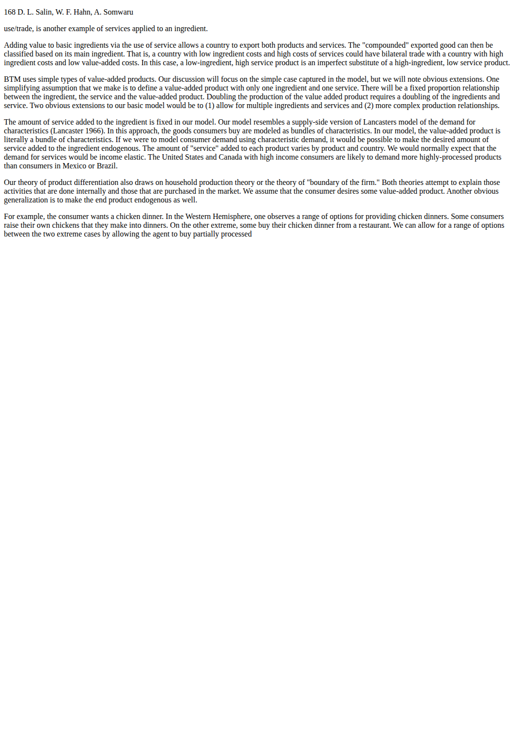168 D. L. Salin, W. F. Hahn, A. Somwaru
use/trade, is another example of services applied to an ingredient.
Adding value to basic ingredients via the use of service allows a country to export both products and services. The "compounded" exported good can then be classified based on its main ingredient. That is, a country with low ingredient costs and high costs of services could have bilateral trade with a country with high ingredient costs and low value-added costs. In this case, a low-ingredient, high service product is an imperfect substitute of a high-ingredient, low service product.
BTM uses simple types of value-added products. Our discussion will focus on the simple case captured in the model, but we will note obvious extensions. One simplifying assumption that we make is to define a value-added product with only one ingredient and one service. There will be a fixed proportion relationship between the ingredient, the service and the value-added product. Doubling the production of the value added product requires a doubling of the ingredients and service. Two obvious extensions to our basic model would be to (1) allow for multiple ingredients and services and (2) more complex production relationships.
The amount of service added to the ingredient is fixed in our model. Our model resembles a supply-side version of Lancasters model of the demand for characteristics (Lancaster 1966). In this approach, the goods consumers buy are modeled as bundles of characteristics. In our model, the value-added product is literally a bundle of characteristics. If we were to model consumer demand using characteristic demand, it would be possible to make the desired amount of service added to the ingredient endogenous. The amount of "service" added to each product varies by product and country. We would normally expect that the demand for services would be income elastic. The United States and Canada with high income consumers are likely to demand more highly-processed products than consumers in Mexico or Brazil.
Our theory of product differentiation also draws on household production theory or the theory of "boundary of the firm." Both theories attempt to explain those activities that are done internally and those that are purchased in the market. We assume that the consumer desires some value-added product. Another obvious generalization is to make the end product endogenous as well.
For example, the consumer wants a chicken dinner. In the Western Hemisphere, one observes a range of options for providing chicken dinners. Some consumers raise their own chickens that they make into dinners. On the other extreme, some buy their chicken dinner from a restaurant. We can allow for a range of options between the two extreme cases by allowing the agent to buy partially processed